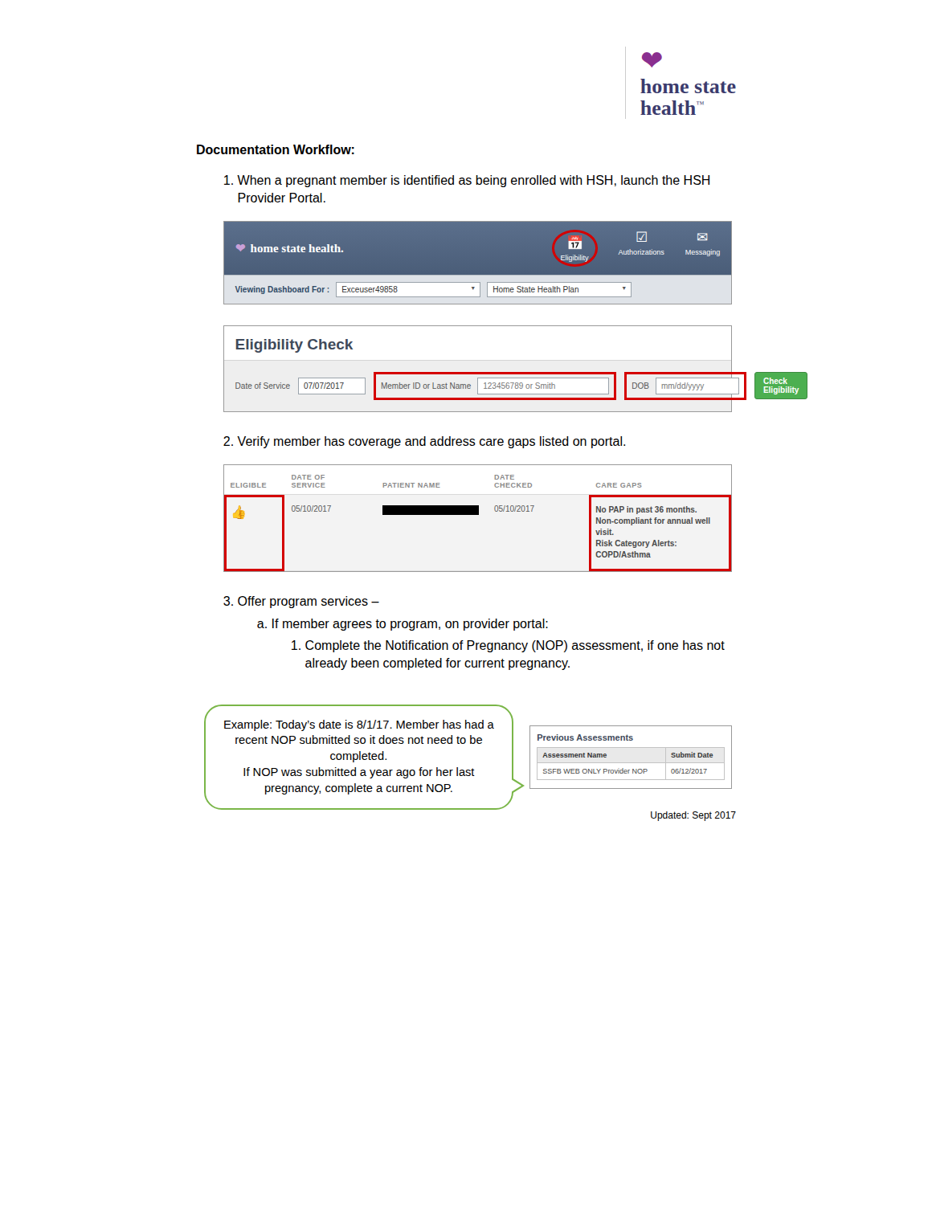❤
home state
health™
Documentation Workflow:
When a pregnant member is identified as being enrolled with HSH, launch the HSH Provider Portal.
❤home state health.
📅Eligibility
☑Authorizations
✉Messaging
Viewing Dashboard For : Exceuser49858 Home State Health Plan
Eligibility Check
Date of Service 07/07/2017 Member ID or Last Name 123456789 or Smith DOB mm/dd/yyyy Check Eligibility
Verify member has coverage and address care gaps listed on portal.
| ELIGIBLE | DATE OF SERVICE | PATIENT NAME | DATE CHECKED | CARE GAPS |
| --- | --- | --- | --- | --- |
| 👍 | 05/10/2017 | | 05/10/2017 | No PAP in past 36 months. Non-compliant for annual well visit. Risk Category Alerts: COPD/Asthma |
Offer program services –
If member agrees to program, on provider portal:
Complete the Notification of Pregnancy (NOP) assessment, if one has not already been completed for current pregnancy.
Example: Today’s date is 8/1/17. Member has had a recent NOP submitted so it does not need to be completed.
If NOP was submitted a year ago for her last pregnancy, complete a current NOP.
Previous Assessments
| Assessment Name | Submit Date |
| --- | --- |
| SSFB WEB ONLY Provider NOP | 06/12/2017 |
Updated: Sept 2017